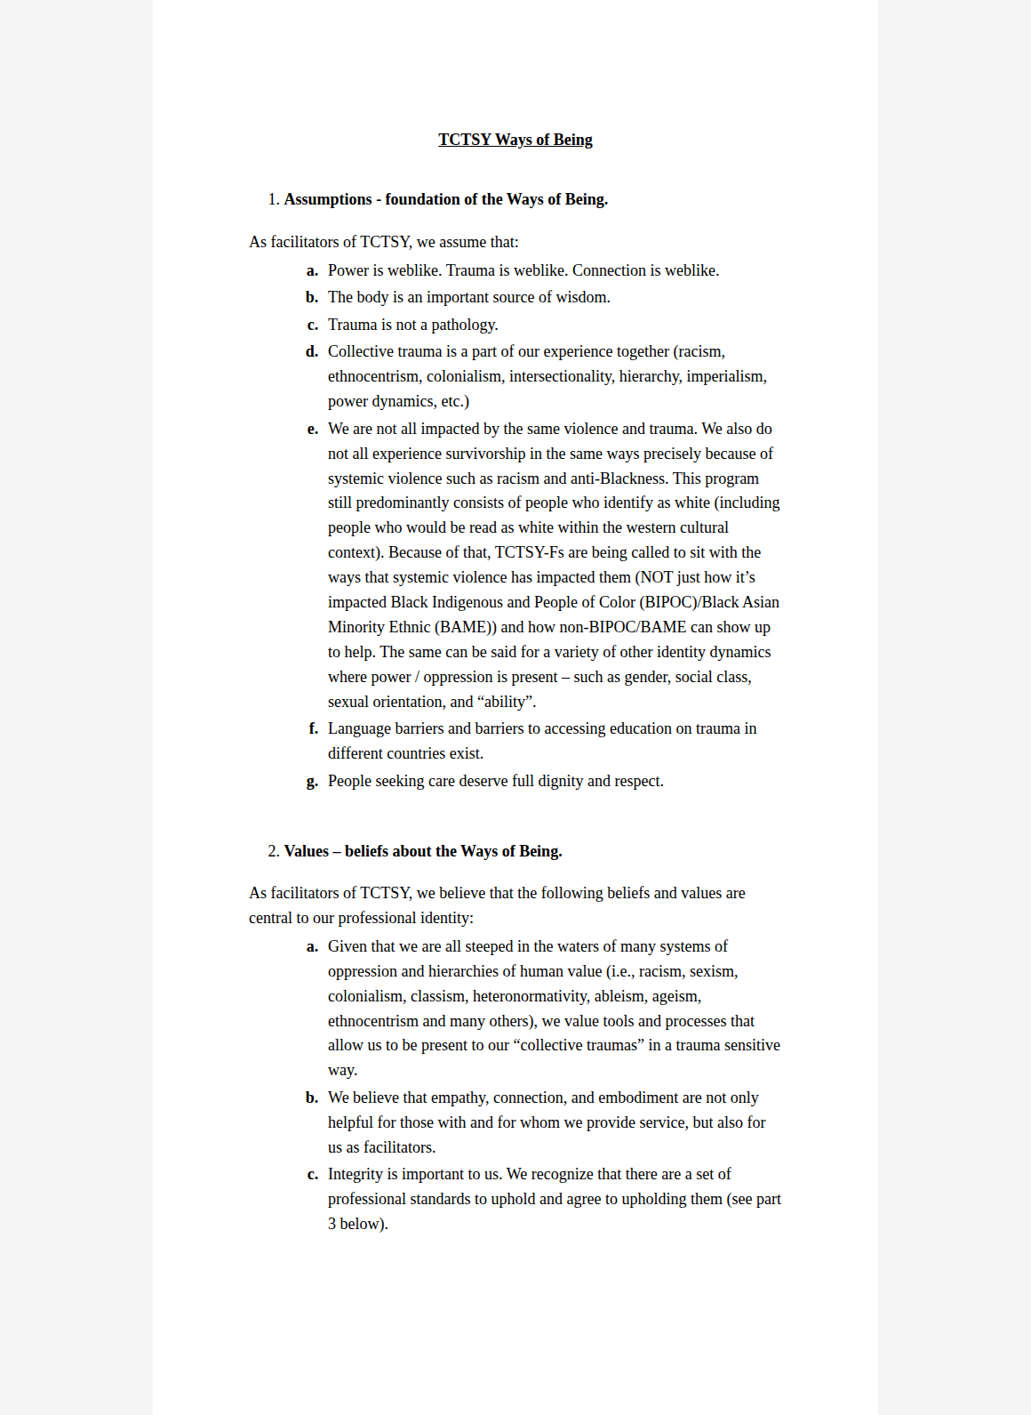TCTSY Ways of Being
Assumptions - foundation of the Ways of Being.
As facilitators of TCTSY, we assume that:
Power is weblike. Trauma is weblike. Connection is weblike.
The body is an important source of wisdom.
Trauma is not a pathology.
Collective trauma is a part of our experience together (racism, ethnocentrism, colonialism, intersectionality, hierarchy, imperialism, power dynamics, etc.)
We are not all impacted by the same violence and trauma. We also do not all experience survivorship in the same ways precisely because of systemic violence such as racism and anti-Blackness. This program still predominantly consists of people who identify as white (including people who would be read as white within the western cultural context). Because of that, TCTSY-Fs are being called to sit with the ways that systemic violence has impacted them (NOT just how it’s impacted Black Indigenous and People of Color (BIPOC)/Black Asian Minority Ethnic (BAME)) and how non-BIPOC/BAME can show up to help. The same can be said for a variety of other identity dynamics where power / oppression is present – such as gender, social class, sexual orientation, and “ability”.
Language barriers and barriers to accessing education on trauma in different countries exist.
People seeking care deserve full dignity and respect.
Values – beliefs about the Ways of Being.
As facilitators of TCTSY, we believe that the following beliefs and values are central to our professional identity:
Given that we are all steeped in the waters of many systems of oppression and hierarchies of human value (i.e., racism, sexism, colonialism, classism, heteronormativity, ableism, ageism, ethnocentrism and many others), we value tools and processes that allow us to be present to our “collective traumas” in a trauma sensitive way.
We believe that empathy, connection, and embodiment are not only helpful for those with and for whom we provide service, but also for us as facilitators.
Integrity is important to us. We recognize that there are a set of professional standards to uphold and agree to upholding them (see part 3 below).